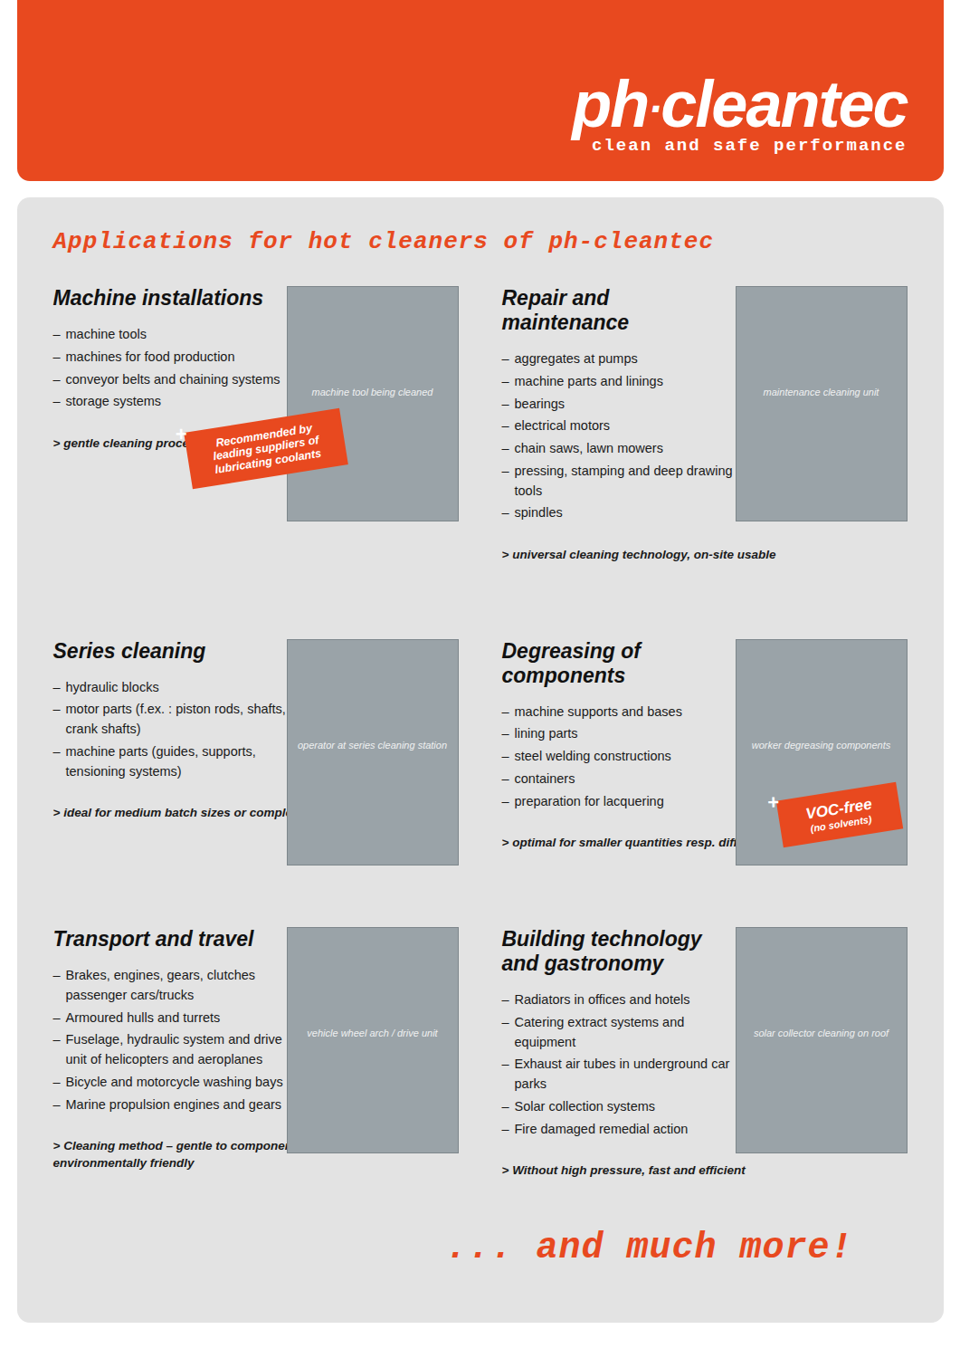ph·cleantec
clean and safe performance
Applications for hot cleaners of ph-cleantec
machine tool being cleaned
Machine installations
machine tools
machines for food production
conveyor belts and chaining systems
storage systems
Recommended by leading suppliers of lubricating coolants
gentle cleaning procedure for all installations
maintenance cleaning unit
Repair and maintenance
aggregates at pumps
machine parts and linings
bearings
electrical motors
chain saws, lawn mowers
pressing, stamping and deep drawing tools
spindles
universal cleaning technology, on-site usable
operator at series cleaning station
Series cleaning
hydraulic blocks
motor parts (f.ex. : piston rods, shafts, crank shafts)
machine parts (guides, supports, tensioning systems)
ideal for medium batch sizes or complex cleaning tasks
worker degreasing components
Degreasing of components
machine supports and bases
lining parts
steel welding constructions
containers
preparation for lacquering
VOC-free(no solvents)
optimal for smaller quantities resp. different geometries
vehicle wheel arch / drive unit
Transport and travel
Brakes, engines, gears, clutches passenger cars/trucks
Armoured hulls and turrets
Fuselage, hydraulic system and drive unit of helicopters and aeroplanes
Bicycle and motorcycle washing bays
Marine propulsion engines and gears
Cleaning method – gentle to components, resources saving, environmentally friendly
solar collector cleaning on roof
Building technology and gastronomy
Radiators in offices and hotels
Catering extract systems and equipment
Exhaust air tubes in underground car parks
Solar collection systems
Fire damaged remedial action
Without high pressure, fast and efficient
... and much more!